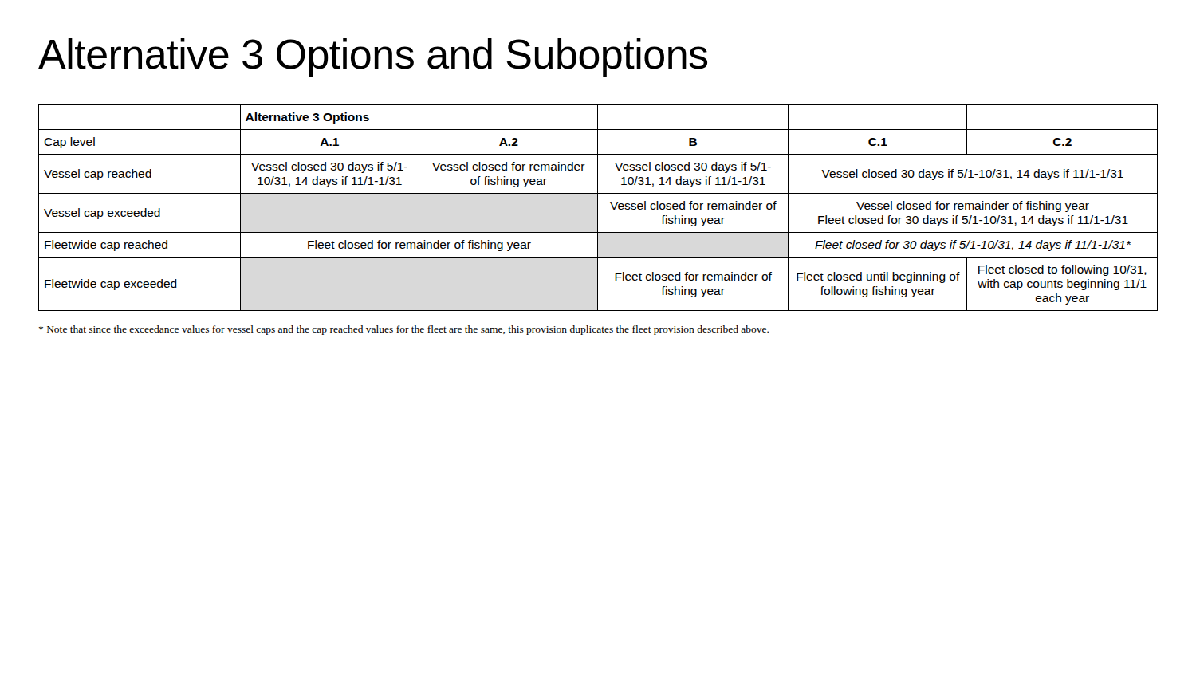Alternative 3 Options and Suboptions
| | Alternative 3 Options | | | | |
| Cap level | A.1 | A.2 | B | C.1 | C.2 |
| Vessel cap reached | Vessel closed 30 days if 5/1-10/31, 14 days if 11/1-1/31 | Vessel closed for remainder of fishing year | Vessel closed 30 days if 5/1-10/31, 14 days if 11/1-1/31 | Vessel closed 30 days if 5/1-10/31, 14 days if 11/1-1/31 |
| Vessel cap exceeded | | Vessel closed for remainder of fishing year | Vessel closed for remainder of fishing year Fleet closed for 30 days if 5/1-10/31, 14 days if 11/1-1/31 |
| Fleetwide cap reached | Fleet closed for remainder of fishing year | | Fleet closed for 30 days if 5/1-10/31, 14 days if 11/1-1/31* |
| Fleetwide cap exceeded | | Fleet closed for remainder of fishing year | Fleet closed until beginning of following fishing year | Fleet closed to following 10/31, with cap counts beginning 11/1 each year |
* Note that since the exceedance values for vessel caps and the cap reached values for the fleet are the same, this provision duplicates the fleet provision described above.